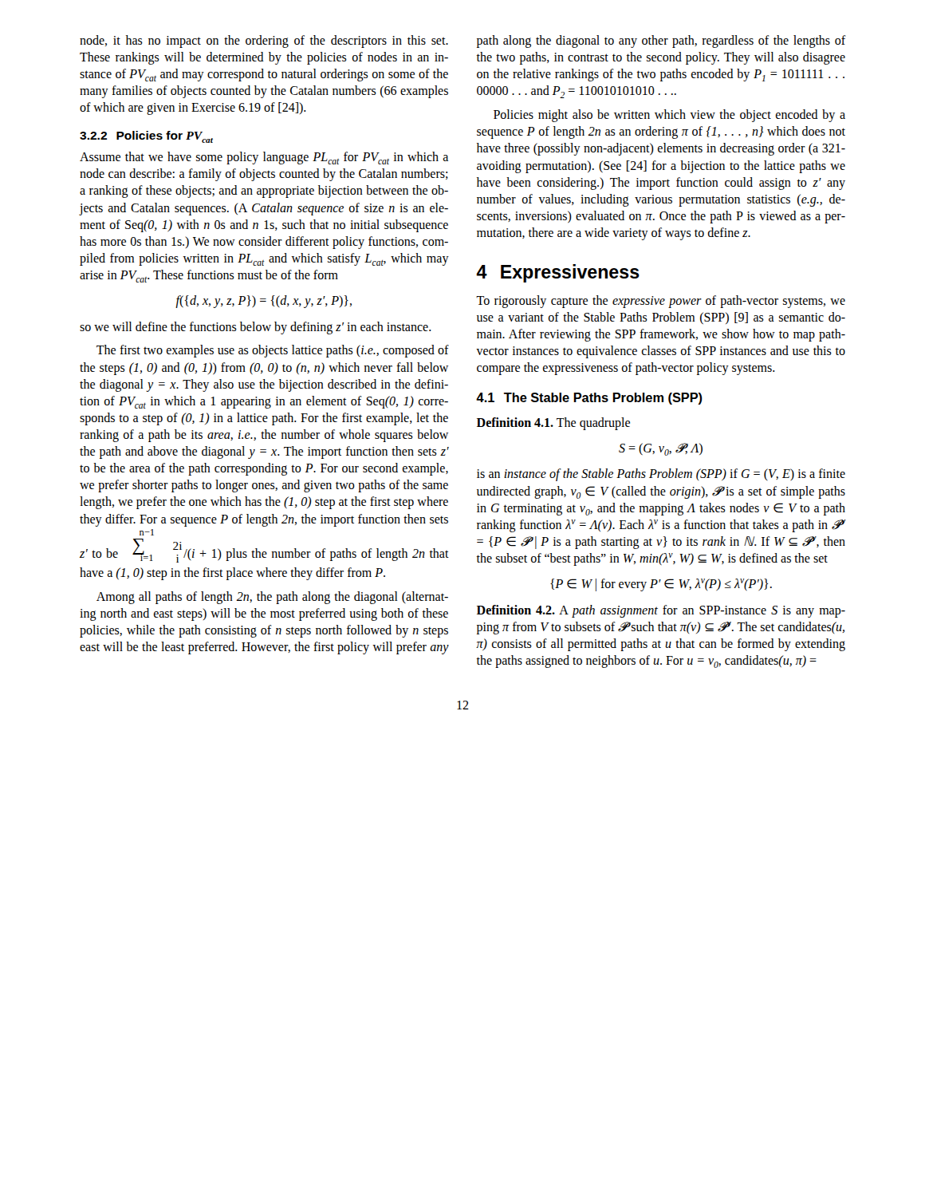node, it has no impact on the ordering of the descriptors in this set. These rankings will be determined by the policies of nodes in an instance of PVcat and may correspond to natural orderings on some of the many families of objects counted by the Catalan numbers (66 examples of which are given in Exercise 6.19 of [24]).
3.2.2 Policies for PVcat
Assume that we have some policy language PLcat for PVcat in which a node can describe: a family of objects counted by the Catalan numbers; a ranking of these objects; and an appropriate bijection between the objects and Catalan sequences. (A Catalan sequence of size n is an element of Seq(0, 1) with n 0s and n 1s, such that no initial subsequence has more 0s than 1s.) We now consider different policy functions, compiled from policies written in PLcat and which satisfy Lcat, which may arise in PVcat. These functions must be of the form
f({d, x, y, z, P}) = {(d, x, y, z′, P)},
so we will define the functions below by defining z′ in each instance.
The first two examples use as objects lattice paths (i.e., composed of the steps (1, 0) and (0, 1)) from (0, 0) to (n, n) which never fall below the diagonal y = x. They also use the bijection described in the definition of PVcat in which a 1 appearing in an element of Seq(0, 1) corresponds to a step of (0, 1) in a lattice path. For the first example, let the ranking of a path be its area, i.e., the number of whole squares below the path and above the diagonal y = x. The import function then sets z′ to be the area of the path corresponding to P. For our second example, we prefer shorter paths to longer ones, and given two paths of the same length, we prefer the one which has the (1, 0) step at the first step where they differ. For a sequence P of length 2n, the import function then sets z′ to be n−1∑i=12i i/(i + 1) plus the number of paths of length 2n that have a (1, 0) step in the first place where they differ from P.
Among all paths of length 2n, the path along the diagonal (alternating north and east steps) will be the most preferred using both of these policies, while the path consisting of n steps north followed by n steps east will be the least preferred. However, the first policy will prefer any path along the diagonal to any other path, regardless of the lengths of the two paths, in contrast to the second policy. They will also disagree on the relative rankings of the two paths encoded by P1 = 1011111 . . . 00000 . . . and P2 = 110010101010 . . ..
Policies might also be written which view the object encoded by a sequence P of length 2n as an ordering π of {1, . . . , n} which does not have three (possibly non-adjacent) elements in decreasing order (a 321-avoiding permutation). (See [24] for a bijection to the lattice paths we have been considering.) The import function could assign to z′ any number of values, including various permutation statistics (e.g., descents, inversions) evaluated on π. Once the path P is viewed as a permutation, there are a wide variety of ways to define z.
4 Expressiveness
To rigorously capture the expressive power of path-vector systems, we use a variant of the Stable Paths Problem (SPP) [9] as a semantic domain. After reviewing the SPP framework, we show how to map path-vector instances to equivalence classes of SPP instances and use this to compare the expressiveness of path-vector policy systems.
4.1 The Stable Paths Problem (SPP)
Definition 4.1. The quadruple
S = (G, v0, 𝓟, Λ)
is an instance of the Stable Paths Problem (SPP) if G = (V, E) is a finite undirected graph, v0 ∈ V (called the origin), 𝓟 is a set of simple paths in G terminating at v0, and the mapping Λ takes nodes v ∈ V to a path ranking function λv = Λ(v). Each λv is a function that takes a path in 𝓟v = {P ∈ 𝓟 | P is a path starting at v} to its rank in ℕ. If W ⊆ 𝓟v, then the subset of “best paths” in W, min(λv, W) ⊆ W, is defined as the set
{P ∈ W | for every P′ ∈ W, λv(P) ≤ λv(P′)}.
Definition 4.2. A path assignment for an SPP-instance S is any mapping π from V to subsets of 𝓟 such that π(v) ⊆ 𝓟v. The set candidates(u, π) consists of all permitted paths at u that can be formed by extending the paths assigned to neighbors of u. For u = v0, candidates(u, π) =
12